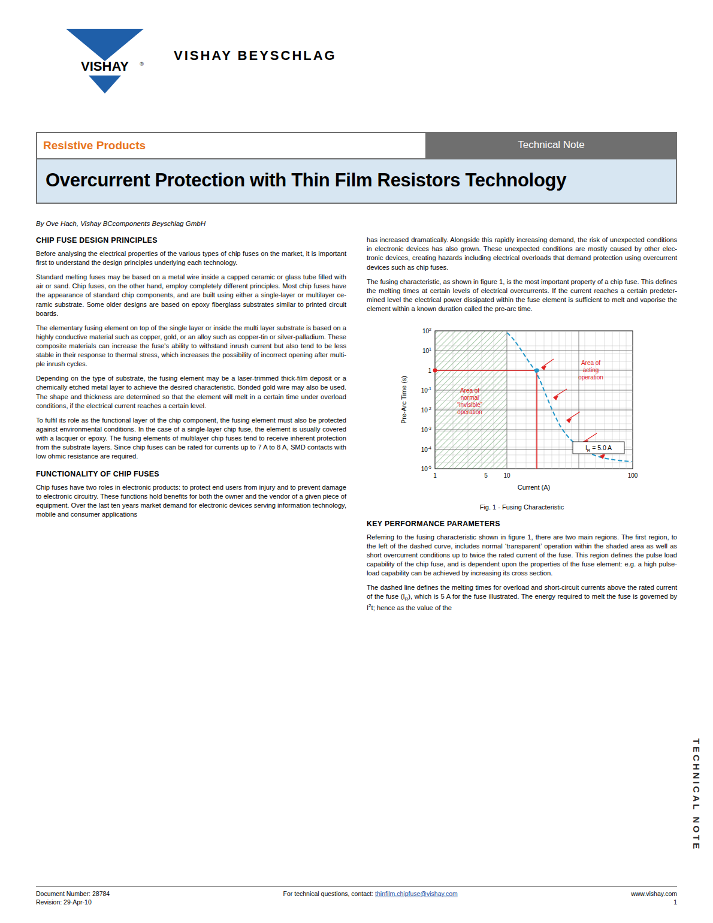VISHAY ®
VISHAY BEYSCHLAG
Resistive Products
Technical Note
Overcurrent Protection with Thin Film Resistors Technology
By Ove Hach, Vishay BCcomponents Beyschlag GmbH
Chip Fuse Design Principles
Before analysing the electrical properties of the various types of chip fuses on the market, it is important first to understand the design principles underlying each technology.
Standard melting fuses may be based on a metal wire inside a capped ceramic or glass tube filled with air or sand. Chip fuses, on the other hand, employ completely different principles. Most chip fuses have the appearance of standard chip components, and are built using either a single-layer or multilayer ceramic substrate. Some older designs are based on epoxy fiberglass substrates similar to printed circuit boards.
The elementary fusing element on top of the single layer or inside the multi layer substrate is based on a highly conductive material such as copper, gold, or an alloy such as copper-tin or silver-palladium. These composite materials can increase the fuse's ability to withstand inrush current but also tend to be less stable in their response to thermal stress, which increases the possibility of incorrect opening after multiple inrush cycles.
Depending on the type of substrate, the fusing element may be a laser-trimmed thick-film deposit or a chemically etched metal layer to achieve the desired characteristic. Bonded gold wire may also be used. The shape and thickness are determined so that the element will melt in a certain time under overload conditions, if the electrical current reaches a certain level.
To fulfil its role as the functional layer of the chip component, the fusing element must also be protected against environmental conditions. In the case of a single-layer chip fuse, the element is usually covered with a lacquer or epoxy. The fusing elements of multilayer chip fuses tend to receive inherent protection from the substrate layers. Since chip fuses can be rated for currents up to 7 A to 8 A, SMD contacts with low ohmic resistance are required.
Functionality of Chip Fuses
Chip fuses have two roles in electronic products: to protect end users from injury and to prevent damage to electronic circuitry. These functions hold benefits for both the owner and the vendor of a given piece of equipment. Over the last ten years market demand for electronic devices serving information technology, mobile and consumer applications
has increased dramatically. Alongside this rapidly increasing demand, the risk of unexpected conditions in electronic devices has also grown. These unexpected conditions are mostly caused by other electronic devices, creating hazards including electrical overloads that demand protection using overcurrent devices such as chip fuses.
The fusing characteristic, as shown in figure 1, is the most important property of a chip fuse. This defines the melting times at certain levels of electrical overcurrents. If the current reaches a certain predetermined level the electrical power dissipated within the fuse element is sufficient to melt and vaporise the element within a known duration called the pre-arc time.
Area of acting operation Area of normal “invisible” operation IR = 5.0 A 102 101 1 10-1 10-2 10-3 10-4 10-5 1 5 10 100 Current (A) Pre-Arc Time (s)
Fig. 1 - Fusing Characteristic
Key Performance Parameters
Referring to the fusing characteristic shown in figure 1, there are two main regions. The first region, to the left of the dashed curve, includes normal ‘transparent’ operation within the shaded area as well as short overcurrent conditions up to twice the rated current of the fuse. This region defines the pulse load capability of the chip fuse, and is dependent upon the properties of the fuse element: e.g. a high pulse-load capability can be achieved by increasing its cross section.
The dashed line defines the melting times for overload and short-circuit currents above the rated current of the fuse (IR), which is 5 A for the fuse illustrated. The energy required to melt the fuse is governed by I2t; hence as the value of the
TECHNICAL NOTE
Document Number: 28784
Revision: 29-Apr-10
For technical questions, contact: thinfilm.chipfuse@vishay.com
www.vishay.com
1